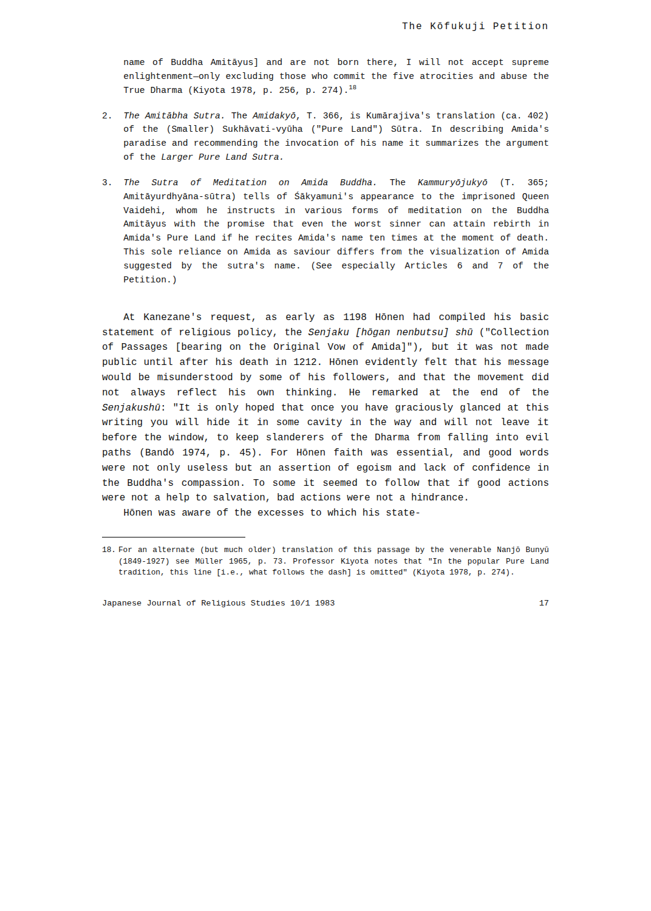The Kōfukuji Petition
name of Buddha Amitāyus] and are not born there, I will not accept supreme enlightenment—only excluding those who commit the five atrocities and abuse the True Dharma (Kiyota 1978, p. 256, p. 274).18
2. The Amitābha Sutra. The Amidakyō, T. 366, is Kumārajiva's translation (ca. 402) of the (Smaller) Sukhāvati-vyūha ("Pure Land") Sūtra. In describing Amida's paradise and recommending the invocation of his name it summarizes the argument of the Larger Pure Land Sutra.
3. The Sutra of Meditation on Amida Buddha. The Kammuryōjukyō (T. 365; Amitāyurdhyāna-sūtra) tells of Śākyamuni's appearance to the imprisoned Queen Vaidehi, whom he instructs in various forms of meditation on the Buddha Amitāyus with the promise that even the worst sinner can attain rebirth in Amida's Pure Land if he recites Amida's name ten times at the moment of death. This sole reliance on Amida as saviour differs from the visualization of Amida suggested by the sutra's name. (See especially Articles 6 and 7 of the Petition.)
At Kanezane's request, as early as 1198 Hōnen had compiled his basic statement of religious policy, the Senjaku [hōgan nenbutsu] shū ("Collection of Passages [bearing on the Original Vow of Amida]"), but it was not made public until after his death in 1212. Hōnen evidently felt that his message would be misunderstood by some of his followers, and that the movement did not always reflect his own thinking. He remarked at the end of the Senjakushū: "It is only hoped that once you have graciously glanced at this writing you will hide it in some cavity in the way and will not leave it before the window, to keep slanderers of the Dharma from falling into evil paths (Bandō 1974, p. 45). For Hōnen faith was essential, and good words were not only useless but an assertion of egoism and lack of confidence in the Buddha's compassion. To some it seemed to follow that if good actions were not a help to salvation, bad actions were not a hindrance.
Hōnen was aware of the excesses to which his state-
18. For an alternate (but much older) translation of this passage by the venerable Nanjō Bunyū (1849-1927) see Müller 1965, p. 73. Professor Kiyota notes that "In the popular Pure Land tradition, this line [i.e., what follows the dash] is omitted" (Kiyota 1978, p. 274).
Japanese Journal of Religious Studies 10/1 1983 17